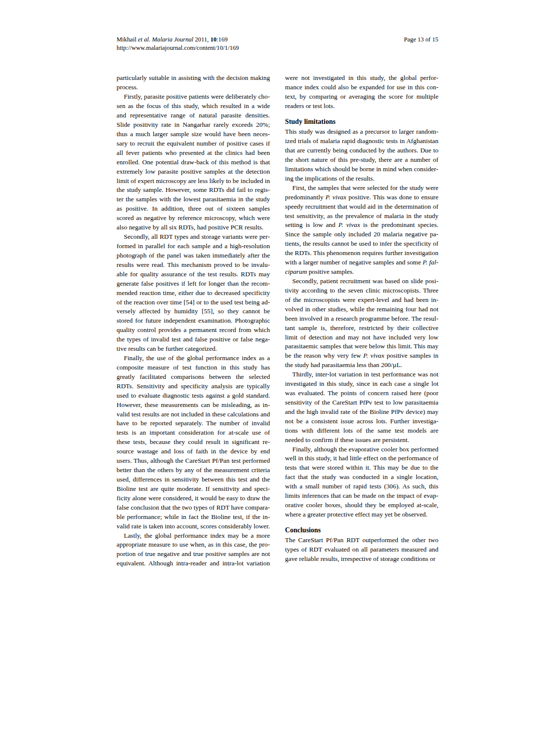Mikhail et al. Malaria Journal 2011, 10:169
http://www.malariajournal.com/content/10/1/169
Page 13 of 15
particularly suitable in assisting with the decision making process.
Firstly, parasite positive patients were deliberately chosen as the focus of this study, which resulted in a wide and representative range of natural parasite densities. Slide positivity rate in Nangarhar rarely exceeds 20%; thus a much larger sample size would have been necessary to recruit the equivalent number of positive cases if all fever patients who presented at the clinics had been enrolled. One potential draw-back of this method is that extremely low parasite positive samples at the detection limit of expert microscopy are less likely to be included in the study sample. However, some RDTs did fail to register the samples with the lowest parasitaemia in the study as positive. In addition, three out of sixteen samples scored as negative by reference microscopy, which were also negative by all six RDTs, had positive PCR results.
Secondly, all RDT types and storage variants were performed in parallel for each sample and a high-resolution photograph of the panel was taken immediately after the results were read. This mechanism proved to be invaluable for quality assurance of the test results. RDTs may generate false positives if left for longer than the recommended reaction time, either due to decreased specificity of the reaction over time [54] or to the used test being adversely affected by humidity [55], so they cannot be stored for future independent examination. Photographic quality control provides a permanent record from which the types of invalid test and false positive or false negative results can be further categorized.
Finally, the use of the global performance index as a composite measure of test function in this study has greatly facilitated comparisons between the selected RDTs. Sensitivity and specificity analysis are typically used to evaluate diagnostic tests against a gold standard. However, these measurements can be misleading, as invalid test results are not included in these calculations and have to be reported separately. The number of invalid tests is an important consideration for at-scale use of these tests, because they could result in significant resource wastage and loss of faith in the device by end users. Thus, although the CareStart Pf/Pan test performed better than the others by any of the measurement criteria used, differences in sensitivity between this test and the Bioline test are quite moderate. If sensitivity and specificity alone were considered, it would be easy to draw the false conclusion that the two types of RDT have comparable performance; while in fact the Bioline test, if the invalid rate is taken into account, scores considerably lower.
Lastly, the global performance index may be a more appropriate measure to use when, as in this case, the proportion of true negative and true positive samples are not equivalent. Although intra-reader and intra-lot variation were not investigated in this study, the global performance index could also be expanded for use in this context, by comparing or averaging the score for multiple readers or test lots.
Study limitations
This study was designed as a precursor to larger randomized trials of malaria rapid diagnostic tests in Afghanistan that are currently being conducted by the authors. Due to the short nature of this pre-study, there are a number of limitations which should be borne in mind when considering the implications of the results.
First, the samples that were selected for the study were predominantly P. vivax positive. This was done to ensure speedy recruitment that would aid in the determination of test sensitivity, as the prevalence of malaria in the study setting is low and P. vivax is the predominant species. Since the sample only included 20 malaria negative patients, the results cannot be used to infer the specificity of the RDTs. This phenomenon requires further investigation with a larger number of negative samples and some P. falciparum positive samples.
Secondly, patient recruitment was based on slide positivity according to the seven clinic microscopists. Three of the microscopists were expert-level and had been involved in other studies, while the remaining four had not been involved in a research programme before. The resultant sample is, therefore, restricted by their collective limit of detection and may not have included very low parasitaemic samples that were below this limit. This may be the reason why very few P. vivax positive samples in the study had parasitaemia less than 200/µL.
Thirdly, inter-lot variation in test performance was not investigated in this study, since in each case a single lot was evaluated. The points of concern raised here (poor sensitivity of the CareStart PfPv test to low parasitaemia and the high invalid rate of the Bioline PfPv device) may not be a consistent issue across lots. Further investigations with different lots of the same test models are needed to confirm if these issues are persistent.
Finally, although the evaporative cooler box performed well in this study, it had little effect on the performance of tests that were stored within it. This may be due to the fact that the study was conducted in a single location, with a small number of rapid tests (306). As such, this limits inferences that can be made on the impact of evaporative cooler boxes, should they be employed at-scale, where a greater protective effect may yet be observed.
Conclusions
The CareStart Pf/Pan RDT outperformed the other two types of RDT evaluated on all parameters measured and gave reliable results, irrespective of storage conditions or